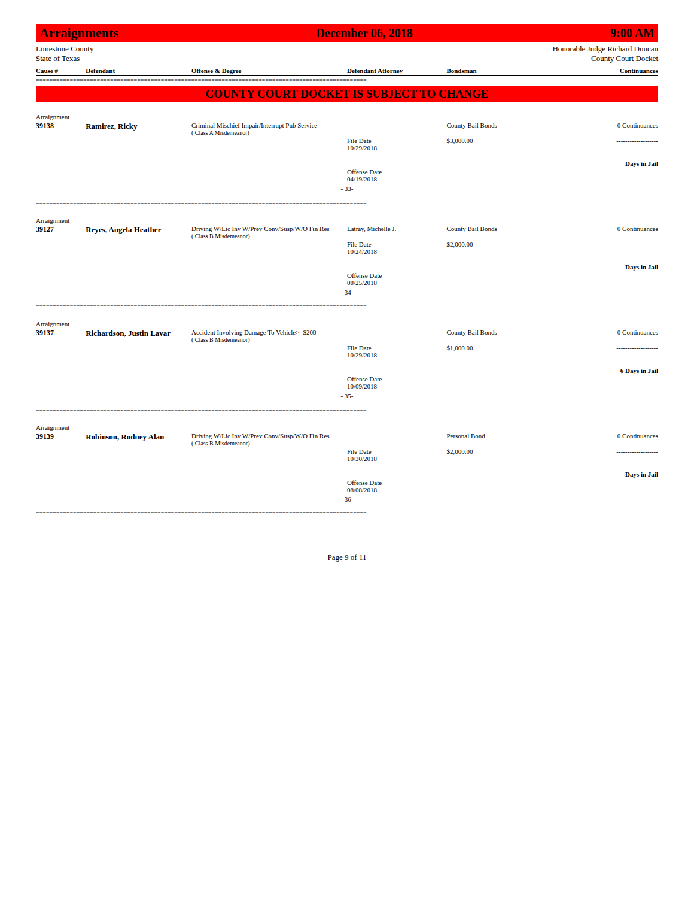Arraignments December 06, 2018 9:00 AM
Limestone County
State of Texas
Honorable Judge Richard Duncan
County Court Docket
Cause #
Defendant
Offense & Degree
Defendant Attorney
Bondsman
Continuances
==================================================================================================
COUNTY COURT DOCKET IS SUBJECT TO CHANGE
Arraignment
39138
Ramirez, Ricky
Criminal Mischief Impair/Interrupt Pub Service
( Class A Misdemeanor)
County Bail Bonds
0 Continuances
File Date
10/29/2018
$3,000.00
-------------------
Days in Jail
Offense Date
04/19/2018
- 33-
==================================================================================================
Arraignment
39127
Reyes, Angela Heather
Driving W/Lic Inv W/Prev Conv/Susp/W/O Fin Res
( Class B Misdemeanor)
Latray, Michelle J.
County Bail Bonds
0 Continuances
File Date
10/24/2018
$2,000.00
-------------------
Days in Jail
Offense Date
08/25/2018
- 34-
==================================================================================================
Arraignment
39137
Richardson, Justin Lavar
Accident Involving Damage To Vehicle>=$200
( Class B Misdemeanor)
County Bail Bonds
0 Continuances
File Date
10/29/2018
$1,000.00
-------------------
6 Days in Jail
Offense Date
10/09/2018
- 35-
==================================================================================================
Arraignment
39139
Robinson, Rodney Alan
Driving W/Lic Inv W/Prev Conv/Susp/W/O Fin Res
( Class B Misdemeanor)
Personal Bond
0 Continuances
File Date
10/30/2018
$2,000.00
-------------------
Days in Jail
Offense Date
08/08/2018
- 36-
==================================================================================================
Page 9 of 11